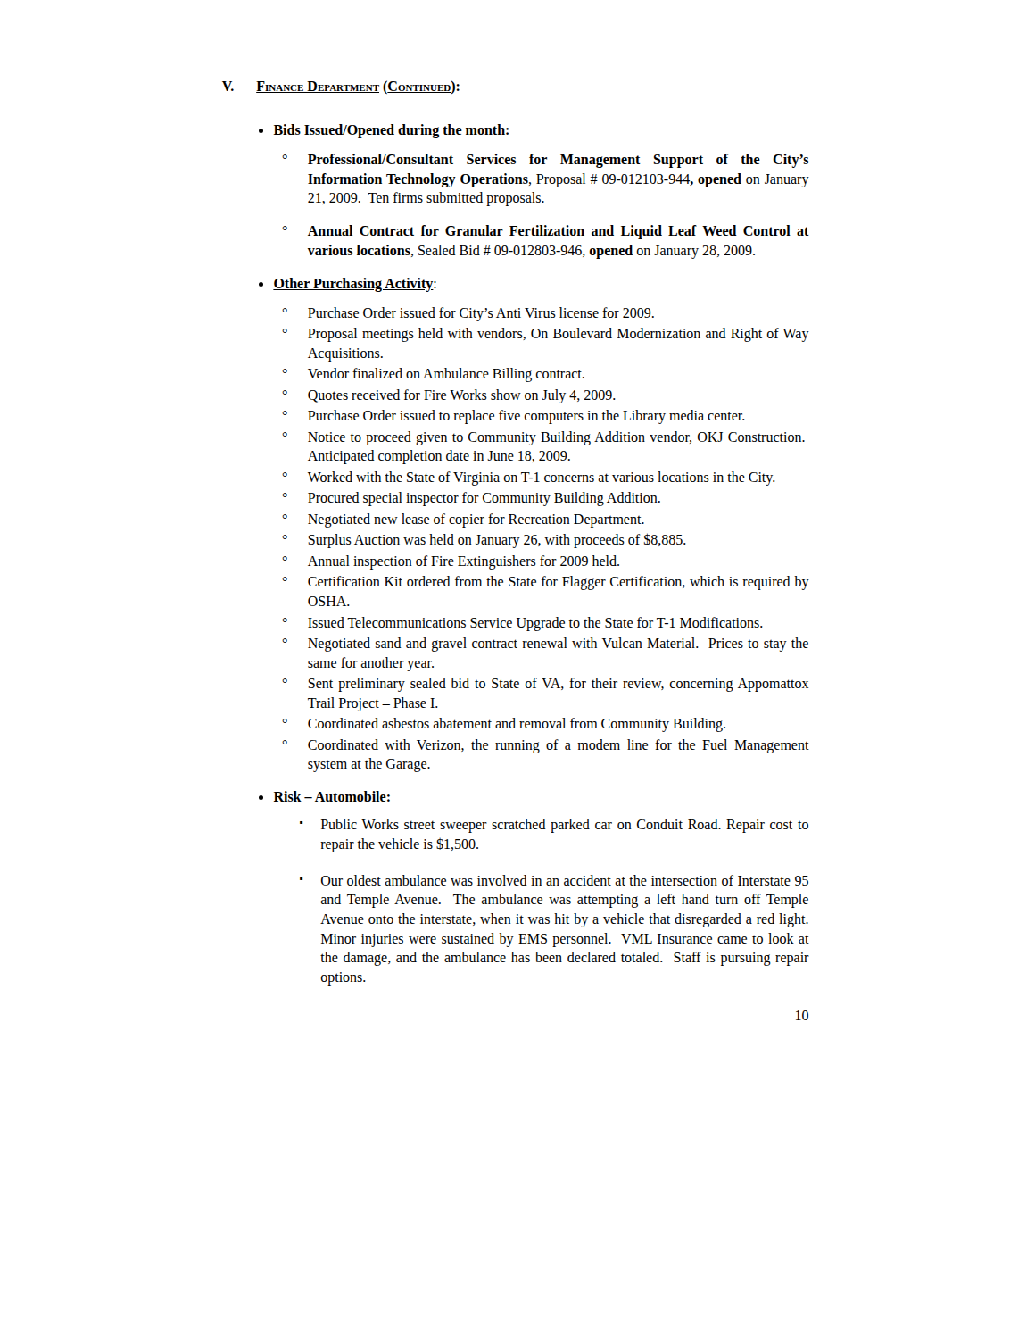V. Finance Department (Continued):
Bids Issued/Opened during the month:
Professional/Consultant Services for Management Support of the City’s Information Technology Operations, Proposal # 09-012103-944, opened on January 21, 2009. Ten firms submitted proposals.
Annual Contract for Granular Fertilization and Liquid Leaf Weed Control at various locations, Sealed Bid # 09-012803-946, opened on January 28, 2009.
Other Purchasing Activity:
Purchase Order issued for City’s Anti Virus license for 2009.
Proposal meetings held with vendors, On Boulevard Modernization and Right of Way Acquisitions.
Vendor finalized on Ambulance Billing contract.
Quotes received for Fire Works show on July 4, 2009.
Purchase Order issued to replace five computers in the Library media center.
Notice to proceed given to Community Building Addition vendor, OKJ Construction. Anticipated completion date in June 18, 2009.
Worked with the State of Virginia on T-1 concerns at various locations in the City.
Procured special inspector for Community Building Addition.
Negotiated new lease of copier for Recreation Department.
Surplus Auction was held on January 26, with proceeds of $8,885.
Annual inspection of Fire Extinguishers for 2009 held.
Certification Kit ordered from the State for Flagger Certification, which is required by OSHA.
Issued Telecommunications Service Upgrade to the State for T-1 Modifications.
Negotiated sand and gravel contract renewal with Vulcan Material. Prices to stay the same for another year.
Sent preliminary sealed bid to State of VA, for their review, concerning Appomattox Trail Project – Phase I.
Coordinated asbestos abatement and removal from Community Building.
Coordinated with Verizon, the running of a modem line for the Fuel Management system at the Garage.
Risk – Automobile:
Public Works street sweeper scratched parked car on Conduit Road. Repair cost to repair the vehicle is $1,500.
Our oldest ambulance was involved in an accident at the intersection of Interstate 95 and Temple Avenue. The ambulance was attempting a left hand turn off Temple Avenue onto the interstate, when it was hit by a vehicle that disregarded a red light. Minor injuries were sustained by EMS personnel. VML Insurance came to look at the damage, and the ambulance has been declared totaled. Staff is pursuing repair options.
10